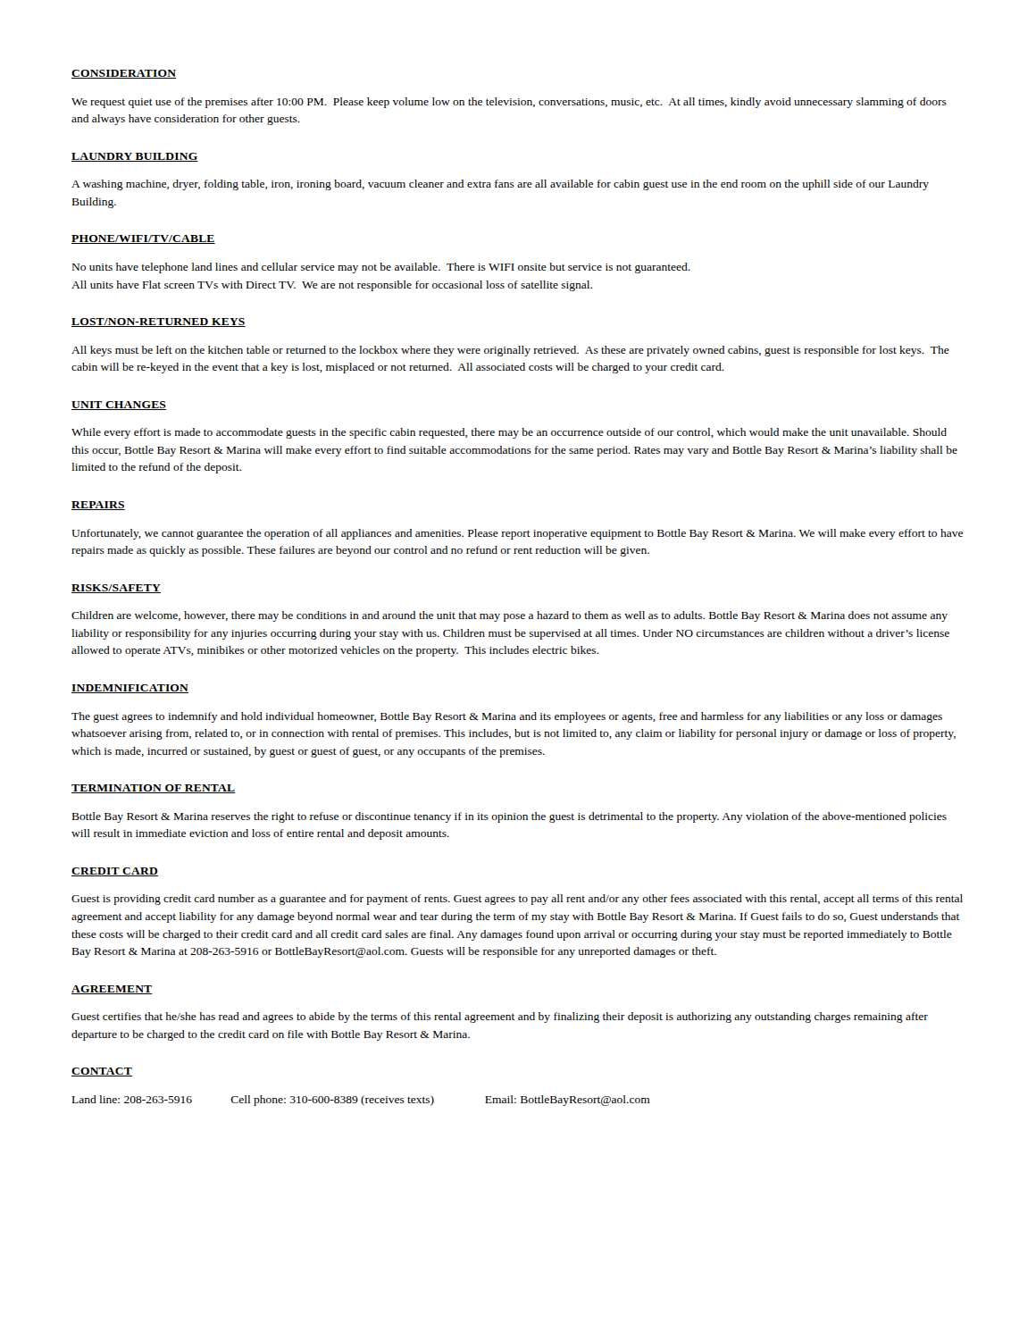Consideration
We request quiet use of the premises after 10:00 PM. Please keep volume low on the television, conversations, music, etc. At all times, kindly avoid unnecessary slamming of doors and always have consideration for other guests.
Laundry Building
A washing machine, dryer, folding table, iron, ironing board, vacuum cleaner and extra fans are all available for cabin guest use in the end room on the uphill side of our Laundry Building.
Phone/WIFI/TV/Cable
No units have telephone land lines and cellular service may not be available. There is WIFI onsite but service is not guaranteed.
All units have Flat screen TVs with Direct TV. We are not responsible for occasional loss of satellite signal.
Lost/Non-Returned Keys
All keys must be left on the kitchen table or returned to the lockbox where they were originally retrieved. As these are privately owned cabins, guest is responsible for lost keys. The cabin will be re-keyed in the event that a key is lost, misplaced or not returned. All associated costs will be charged to your credit card.
Unit Changes
While every effort is made to accommodate guests in the specific cabin requested, there may be an occurrence outside of our control, which would make the unit unavailable. Should this occur, Bottle Bay Resort & Marina will make every effort to find suitable accommodations for the same period. Rates may vary and Bottle Bay Resort & Marina’s liability shall be limited to the refund of the deposit.
Repairs
Unfortunately, we cannot guarantee the operation of all appliances and amenities. Please report inoperative equipment to Bottle Bay Resort & Marina. We will make every effort to have repairs made as quickly as possible. These failures are beyond our control and no refund or rent reduction will be given.
Risks/Safety
Children are welcome, however, there may be conditions in and around the unit that may pose a hazard to them as well as to adults. Bottle Bay Resort & Marina does not assume any liability or responsibility for any injuries occurring during your stay with us. Children must be supervised at all times. Under NO circumstances are children without a driver’s license allowed to operate ATVs, minibikes or other motorized vehicles on the property. This includes electric bikes.
Indemnification
The guest agrees to indemnify and hold individual homeowner, Bottle Bay Resort & Marina and its employees or agents, free and harmless for any liabilities or any loss or damages whatsoever arising from, related to, or in connection with rental of premises. This includes, but is not limited to, any claim or liability for personal injury or damage or loss of property, which is made, incurred or sustained, by guest or guest of guest, or any occupants of the premises.
Termination of Rental
Bottle Bay Resort & Marina reserves the right to refuse or discontinue tenancy if in its opinion the guest is detrimental to the property. Any violation of the above-mentioned policies will result in immediate eviction and loss of entire rental and deposit amounts.
Credit Card
Guest is providing credit card number as a guarantee and for payment of rents. Guest agrees to pay all rent and/or any other fees associated with this rental, accept all terms of this rental agreement and accept liability for any damage beyond normal wear and tear during the term of my stay with Bottle Bay Resort & Marina. If Guest fails to do so, Guest understands that these costs will be charged to their credit card and all credit card sales are final. Any damages found upon arrival or occurring during your stay must be reported immediately to Bottle Bay Resort & Marina at 208-263-5916 or BottleBayResort@aol.com. Guests will be responsible for any unreported damages or theft.
Agreement
Guest certifies that he/she has read and agrees to abide by the terms of this rental agreement and by finalizing their deposit is authorizing any outstanding charges remaining after departure to be charged to the credit card on file with Bottle Bay Resort & Marina.
Contact
Land line: 208-263-5916 Cell phone: 310-600-8389 (receives texts) Email: BottleBayResort@aol.com